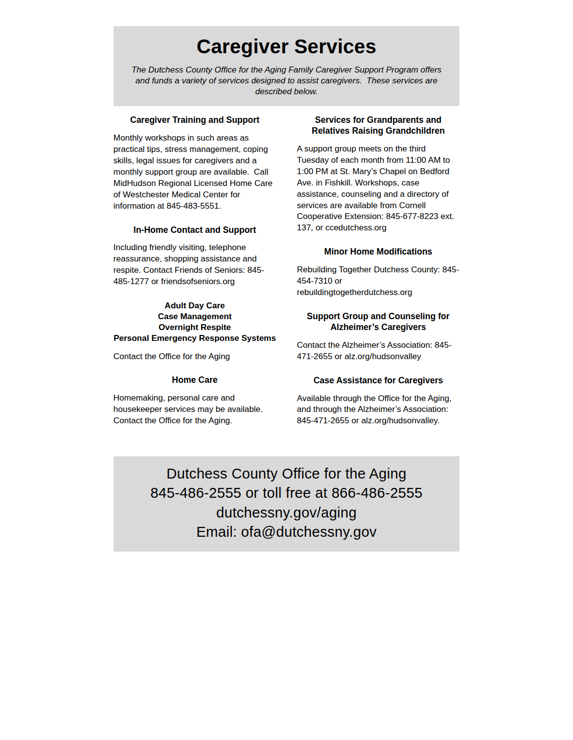Caregiver Services
The Dutchess County Office for the Aging Family Caregiver Support Program offers and funds a variety of services designed to assist caregivers. These services are described below.
Caregiver Training and Support
Monthly workshops in such areas as practical tips, stress management, coping skills, legal issues for caregivers and a monthly support group are available. Call MidHudson Regional Licensed Home Care of Westchester Medical Center for information at 845-483-5551.
In-Home Contact and Support
Including friendly visiting, telephone reassurance, shopping assistance and respite. Contact Friends of Seniors: 845-485-1277 or friendsofseniors.org
Adult Day Care Case Management Overnight Respite Personal Emergency Response Systems
Contact the Office for the Aging
Home Care
Homemaking, personal care and housekeeper services may be available. Contact the Office for the Aging.
Services for Grandparents and Relatives Raising Grandchildren
A support group meets on the third Tuesday of each month from 11:00 AM to 1:00 PM at St. Mary’s Chapel on Bedford Ave. in Fishkill. Workshops, case assistance, counseling and a directory of services are available from Cornell Cooperative Extension: 845-677-8223 ext. 137, or ccedutchess.org
Minor Home Modifications
Rebuilding Together Dutchess County: 845-454-7310 or rebuildingtogetherdutchess.org
Support Group and Counseling for Alzheimer’s Caregivers
Contact the Alzheimer’s Association: 845-471-2655 or alz.org/hudsonvalley
Case Assistance for Caregivers
Available through the Office for the Aging, and through the Alzheimer’s Association: 845-471-2655 or alz.org/hudsonvalley.
Dutchess County Office for the Aging
845-486-2555 or toll free at 866-486-2555
dutchessny.gov/aging
Email: ofa@dutchessny.gov